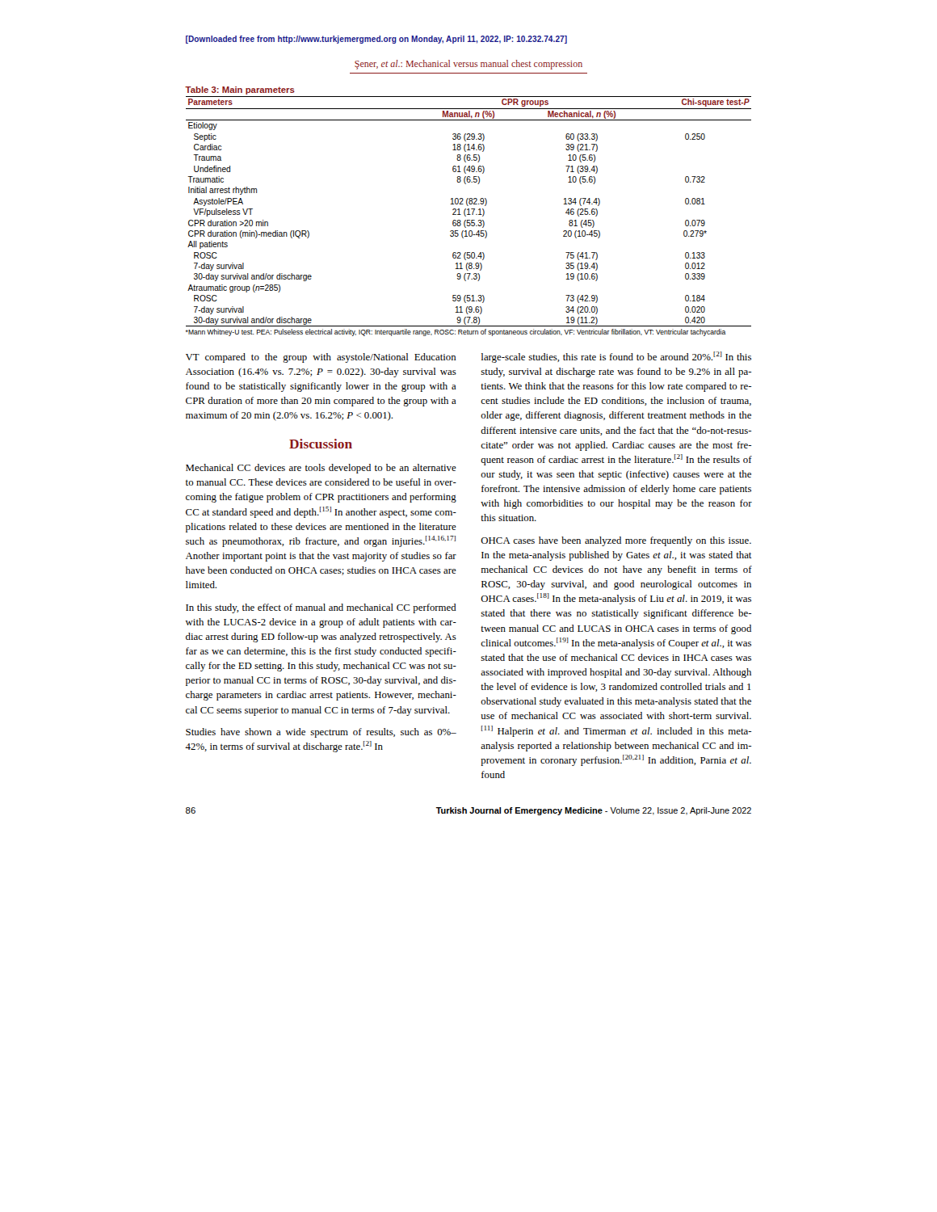[Downloaded free from http://www.turkjemergmed.org on Monday, April 11, 2022, IP: 10.232.74.27]
Şener, et al.: Mechanical versus manual chest compression
Table 3: Main parameters
| Parameters | CPR groups | Chi-square test- P |
| --- | --- | --- |
| | Manual, n (%) | Mechanical, n (%) | |
| Etiology | | | |
| Septic | 36 (29.3) | 60 (33.3) | 0.250 |
| Cardiac | 18 (14.6) | 39 (21.7) | |
| Trauma | 8 (6.5) | 10 (5.6) | |
| Undefined | 61 (49.6) | 71 (39.4) | |
| Traumatic | 8 (6.5) | 10 (5.6) | 0.732 |
| Initial arrest rhythm | | | |
| Asystole/PEA | 102 (82.9) | 134 (74.4) | 0.081 |
| VF/pulseless VT | 21 (17.1) | 46 (25.6) | |
| CPR duration >20 min | 68 (55.3) | 81 (45) | 0.079 |
| CPR duration (min)-median (IQR) | 35 (10-45) | 20 (10-45) | 0.279* |
| All patients | | | |
| ROSC | 62 (50.4) | 75 (41.7) | 0.133 |
| 7-day survival | 11 (8.9) | 35 (19.4) | 0.012 |
| 30-day survival and/or discharge | 9 (7.3) | 19 (10.6) | 0.339 |
| Atraumatic group ( n =285) | | | |
| ROSC | 59 (51.3) | 73 (42.9) | 0.184 |
| 7-day survival | 11 (9.6) | 34 (20.0) | 0.020 |
| 30-day survival and/or discharge | 9 (7.8) | 19 (11.2) | 0.420 |
*Mann Whitney-U test. PEA: Pulseless electrical activity, IQR: Interquartile range, ROSC: Return of spontaneous circulation, VF: Ventricular fibrillation, VT: Ventricular tachycardia
VT compared to the group with asystole/National Education Association (16.4% vs. 7.2%; P = 0.022). 30-day survival was found to be statistically significantly lower in the group with a CPR duration of more than 20 min compared to the group with a maximum of 20 min (2.0% vs. 16.2%; P < 0.001).
Discussion
Mechanical CC devices are tools developed to be an alternative to manual CC. These devices are considered to be useful in overcoming the fatigue problem of CPR practitioners and performing CC at standard speed and depth.[15] In another aspect, some complications related to these devices are mentioned in the literature such as pneumothorax, rib fracture, and organ injuries.[14,16,17] Another important point is that the vast majority of studies so far have been conducted on OHCA cases; studies on IHCA cases are limited.
In this study, the effect of manual and mechanical CC performed with the LUCAS-2 device in a group of adult patients with cardiac arrest during ED follow-up was analyzed retrospectively. As far as we can determine, this is the first study conducted specifically for the ED setting. In this study, mechanical CC was not superior to manual CC in terms of ROSC, 30-day survival, and discharge parameters in cardiac arrest patients. However, mechanical CC seems superior to manual CC in terms of 7-day survival.
Studies have shown a wide spectrum of results, such as 0%–42%, in terms of survival at discharge rate.[2] In
large-scale studies, this rate is found to be around 20%.[2] In this study, survival at discharge rate was found to be 9.2% in all patients. We think that the reasons for this low rate compared to recent studies include the ED conditions, the inclusion of trauma, older age, different diagnosis, different treatment methods in the different intensive care units, and the fact that the “do-not-resuscitate” order was not applied. Cardiac causes are the most frequent reason of cardiac arrest in the literature.[2] In the results of our study, it was seen that septic (infective) causes were at the forefront. The intensive admission of elderly home care patients with high comorbidities to our hospital may be the reason for this situation.
OHCA cases have been analyzed more frequently on this issue. In the meta-analysis published by Gates et al., it was stated that mechanical CC devices do not have any benefit in terms of ROSC, 30-day survival, and good neurological outcomes in OHCA cases.[18] In the meta-analysis of Liu et al. in 2019, it was stated that there was no statistically significant difference between manual CC and LUCAS in OHCA cases in terms of good clinical outcomes.[19] In the meta-analysis of Couper et al., it was stated that the use of mechanical CC devices in IHCA cases was associated with improved hospital and 30-day survival. Although the level of evidence is low, 3 randomized controlled trials and 1 observational study evaluated in this meta-analysis stated that the use of mechanical CC was associated with short-term survival.[11] Halperin et al. and Timerman et al. included in this meta-analysis reported a relationship between mechanical CC and improvement in coronary perfusion.[20,21] In addition, Parnia et al. found
86
Turkish Journal of Emergency Medicine - Volume 22, Issue 2, April-June 2022